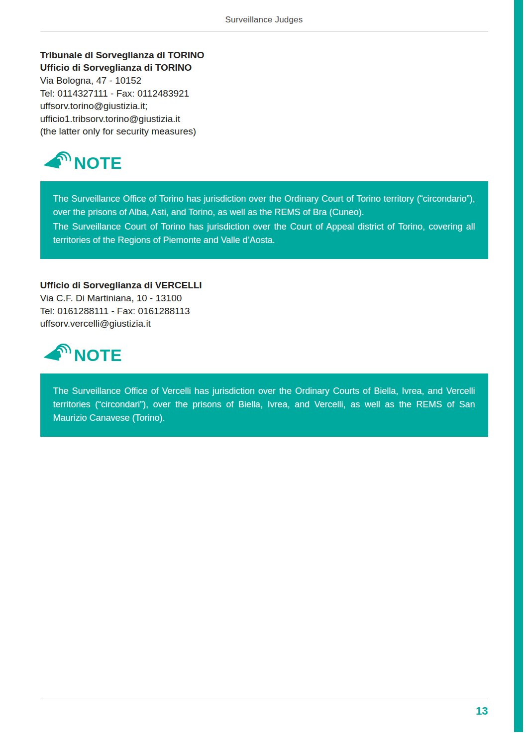Surveillance Judges
Tribunale di Sorveglianza di TORINO
Ufficio di Sorveglianza di TORINO
Via Bologna, 47 - 10152
Tel: 0114327111 - Fax: 0112483921
uffsorv.torino@giustizia.it;
ufficio1.tribsorv.torino@giustizia.it
(the latter only for security measures)
NOTE
The Surveillance Office of Torino has jurisdiction over the Ordinary Court of Torino territory (“circondario”), over the prisons of Alba, Asti, and Torino, as well as the REMS of Bra (Cuneo).
The Surveillance Court of Torino has jurisdiction over the Court of Appeal district of Torino, covering all territories of the Regions of Piemonte and Valle d’Aosta.
Ufficio di Sorveglianza di VERCELLI
Via C.F. Di Martiniana, 10 - 13100
Tel: 0161288111 - Fax: 0161288113
uffsorv.vercelli@giustizia.it
NOTE
The Surveillance Office of Vercelli has jurisdiction over the Ordinary Courts of Biella, Ivrea, and Vercelli territories (“circondari”), over the prisons of Biella, Ivrea, and Vercelli, as well as the REMS of San Maurizio Canavese (Torino).
13